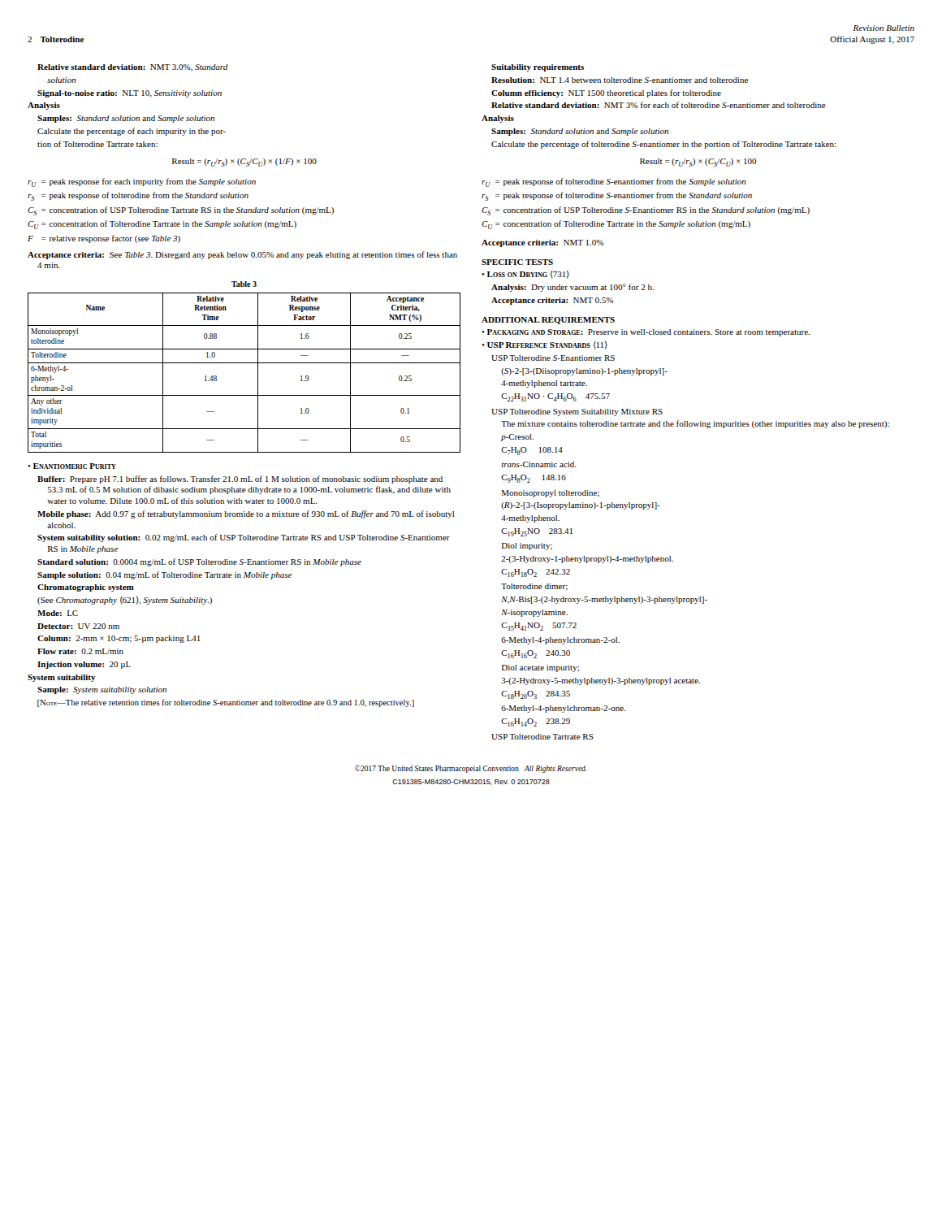Revision Bulletin
2 Tolterodine
Official August 1, 2017
Relative standard deviation: NMT 3.0%, Standard
solution
Signal-to-noise ratio: NLT 10, Sensitivity solution
Analysis
Samples: Standard solution and Sample solution
Calculate the percentage of each impurity in the por-
tion of Tolterodine Tartrate taken:
Result = (rU/rS) × (CS/CU) × (1/F) × 100
rU
=
peak response for each impurity from the Sample solution
rS
=
peak response of tolterodine from the Standard solution
CS
=
concentration of USP Tolterodine Tartrate RS in the Standard solution (mg/mL)
CU
=
concentration of Tolterodine Tartrate in the Sample solution (mg/mL)
F
=
relative response factor (see Table 3)
Acceptance criteria: See Table 3. Disregard any peak below 0.05% and any peak eluting at retention times of less than 4 min.
Table 3
| Name | Relative Retention Time | Relative Response Factor | Acceptance Criteria, NMT (%) |
| --- | --- | --- | --- |
| Monoisopropyl tolterodine | 0.88 | 1.6 | 0.25 |
| Tolterodine | 1.0 | — | — |
| 6-Methyl-4- phenyl- chroman-2-ol | 1.48 | 1.9 | 0.25 |
| Any other individual impurity | — | 1.0 | 0.1 |
| Total impurities | — | — | 0.5 |
• Enantiomeric Purity
Buffer: Prepare pH 7.1 buffer as follows. Transfer 21.0 mL of 1 M solution of monobasic sodium phosphate and 53.3 mL of 0.5 M solution of dibasic sodium phosphate dihydrate to a 1000-mL volumetric flask, and dilute with water to volume. Dilute 100.0 mL of this solution with water to 1000.0 mL.
Mobile phase: Add 0.97 g of tetrabutylammonium bromide to a mixture of 930 mL of Buffer and 70 mL of isobutyl alcohol.
System suitability solution: 0.02 mg/mL each of USP Tolterodine Tartrate RS and USP Tolterodine S-Enantiomer RS in Mobile phase
Standard solution: 0.0004 mg/mL of USP Tolterodine S-Enantiomer RS in Mobile phase
Sample solution: 0.04 mg/mL of Tolterodine Tartrate in Mobile phase
Chromatographic system
(See Chromatography ⟨621⟩, System Suitability.)
Mode: LC
Detector: UV 220 nm
Column: 2-mm × 10-cm; 5-µm packing L41
Flow rate: 0.2 mL/min
Injection volume: 20 µL
System suitability
Sample: System suitability solution
[Note—The relative retention times for tolterodine S-enantiomer and tolterodine are 0.9 and 1.0, respectively.]
Suitability requirements
Resolution: NLT 1.4 between tolterodine S-enantiomer and tolterodine
Column efficiency: NLT 1500 theoretical plates for tolterodine
Relative standard deviation: NMT 3% for each of tolterodine S-enantiomer and tolterodine
Analysis
Samples: Standard solution and Sample solution
Calculate the percentage of tolterodine S-enantiomer in the portion of Tolterodine Tartrate taken:
Result = (rU/rS) × (CS/CU) × 100
rU
=
peak response of tolterodine S-enantiomer from the Sample solution
rS
=
peak response of tolterodine S-enantiomer from the Standard solution
CS
=
concentration of USP Tolterodine S-Enantiomer RS in the Standard solution (mg/mL)
CU
=
concentration of Tolterodine Tartrate in the Sample solution (mg/mL)
Acceptance criteria: NMT 1.0%
SPECIFIC TESTS
• Loss on Drying ⟨731⟩
Analysis: Dry under vacuum at 100° for 2 h.
Acceptance criteria: NMT 0.5%
ADDITIONAL REQUIREMENTS
• Packaging and Storage: Preserve in well-closed containers. Store at room temperature.
• USP Reference Standards ⟨11⟩
USP Tolterodine S-Enantiomer RS
(S)-2-[3-(Diisopropylamino)-1-phenylpropyl]-
4-methylphenol tartrate.
C22H31NO · C4H6O6 475.57
USP Tolterodine System Suitability Mixture RS
The mixture contains tolterodine tartrate and the following impurities (other impurities may also be present):
p-Cresol.
C7H8O 108.14
trans-Cinnamic acid.
C9H8O2 148.16
Monoisopropyl tolterodine;
(R)-2-[3-(Isopropylamino)-1-phenylpropyl]-
4-methylphenol.
C19H25NO 283.41
Diol impurity;
2-(3-Hydroxy-1-phenylpropyl)-4-methylphenol.
C16H18O2 242.32
Tolterodine dimer;
N,N-Bis[3-(2-hydroxy-5-methylphenyl)-3-phenylpropyl]-
N-isopropylamine.
C35H41NO2 507.72
6-Methyl-4-phenylchroman-2-ol.
C16H16O2 240.30
Diol acetate impurity;
3-(2-Hydroxy-5-methylphenyl)-3-phenylpropyl acetate.
C18H20O3 284.35
6-Methyl-4-phenylchroman-2-one.
C16H14O2 238.29
USP Tolterodine Tartrate RS
©2017 The United States Pharmacopeial Convention All Rights Reserved.
C191385-M84280-CHM32015, Rev. 0 20170728